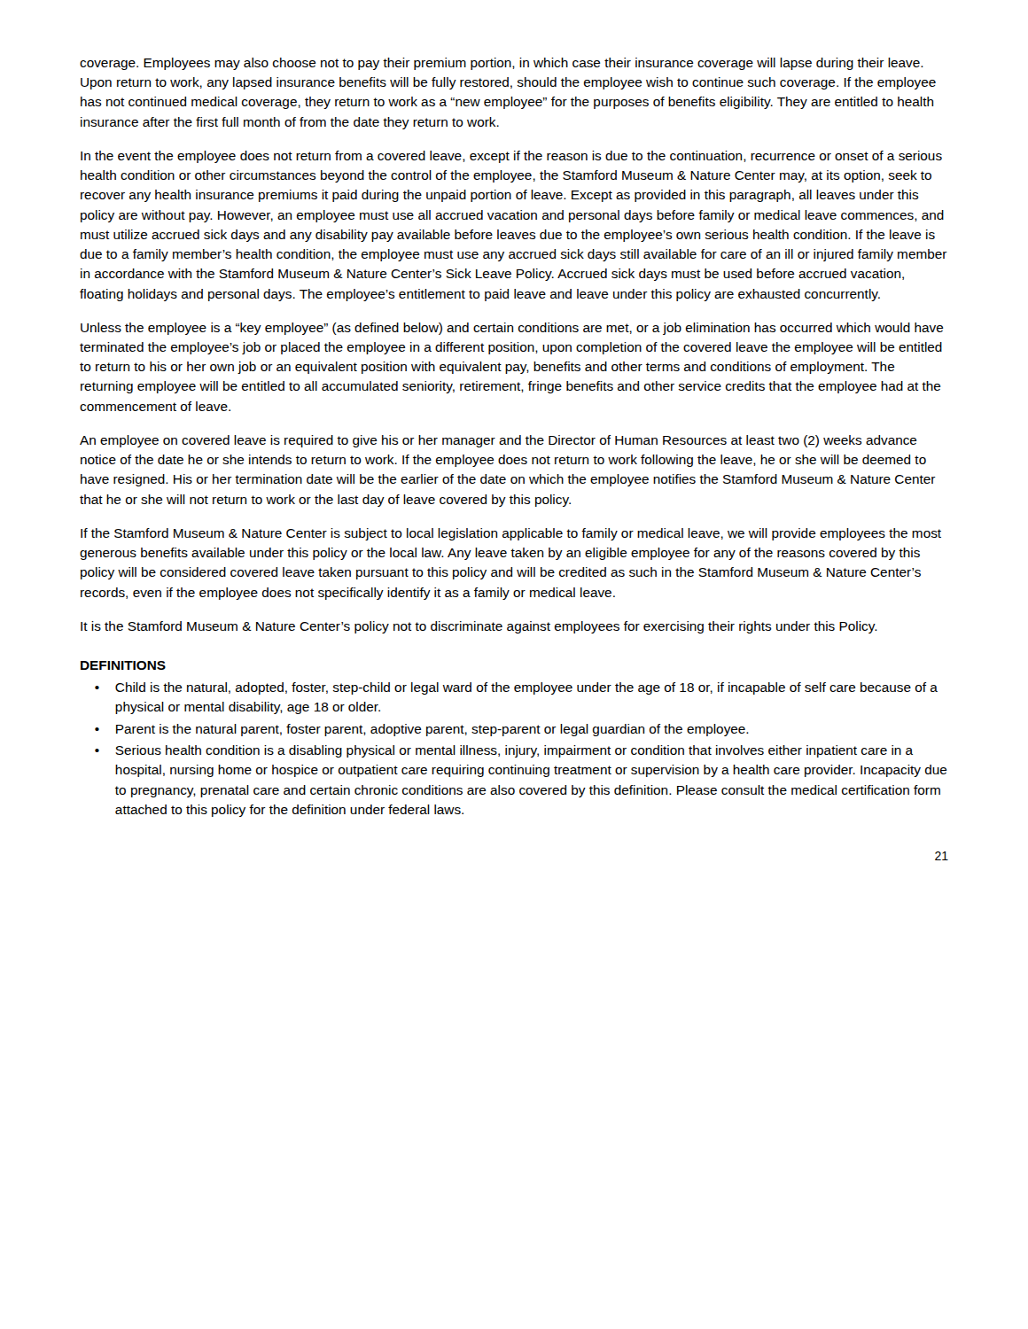coverage. Employees may also choose not to pay their premium portion, in which case their insurance coverage will lapse during their leave. Upon return to work, any lapsed insurance benefits will be fully restored, should the employee wish to continue such coverage. If the employee has not continued medical coverage, they return to work as a “new employee” for the purposes of benefits eligibility. They are entitled to health insurance after the first full month of from the date they return to work.
In the event the employee does not return from a covered leave, except if the reason is due to the continuation, recurrence or onset of a serious health condition or other circumstances beyond the control of the employee, the Stamford Museum & Nature Center may, at its option, seek to recover any health insurance premiums it paid during the unpaid portion of leave. Except as provided in this paragraph, all leaves under this policy are without pay. However, an employee must use all accrued vacation and personal days before family or medical leave commences, and must utilize accrued sick days and any disability pay available before leaves due to the employee’s own serious health condition. If the leave is due to a family member’s health condition, the employee must use any accrued sick days still available for care of an ill or injured family member in accordance with the Stamford Museum & Nature Center’s Sick Leave Policy. Accrued sick days must be used before accrued vacation, floating holidays and personal days. The employee’s entitlement to paid leave and leave under this policy are exhausted concurrently.
Unless the employee is a “key employee” (as defined below) and certain conditions are met, or a job elimination has occurred which would have terminated the employee’s job or placed the employee in a different position, upon completion of the covered leave the employee will be entitled to return to his or her own job or an equivalent position with equivalent pay, benefits and other terms and conditions of employment. The returning employee will be entitled to all accumulated seniority, retirement, fringe benefits and other service credits that the employee had at the commencement of leave.
An employee on covered leave is required to give his or her manager and the Director of Human Resources at least two (2) weeks advance notice of the date he or she intends to return to work. If the employee does not return to work following the leave, he or she will be deemed to have resigned. His or her termination date will be the earlier of the date on which the employee notifies the Stamford Museum & Nature Center that he or she will not return to work or the last day of leave covered by this policy.
If the Stamford Museum & Nature Center is subject to local legislation applicable to family or medical leave, we will provide employees the most generous benefits available under this policy or the local law. Any leave taken by an eligible employee for any of the reasons covered by this policy will be considered covered leave taken pursuant to this policy and will be credited as such in the Stamford Museum & Nature Center’s records, even if the employee does not specifically identify it as a family or medical leave.
It is the Stamford Museum & Nature Center’s policy not to discriminate against employees for exercising their rights under this Policy.
DEFINITIONS
Child is the natural, adopted, foster, step-child or legal ward of the employee under the age of 18 or, if incapable of self care because of a physical or mental disability, age 18 or older.
Parent is the natural parent, foster parent, adoptive parent, step-parent or legal guardian of the employee.
Serious health condition is a disabling physical or mental illness, injury, impairment or condition that involves either inpatient care in a hospital, nursing home or hospice or outpatient care requiring continuing treatment or supervision by a health care provider. Incapacity due to pregnancy, prenatal care and certain chronic conditions are also covered by this definition. Please consult the medical certification form attached to this policy for the definition under federal laws.
21